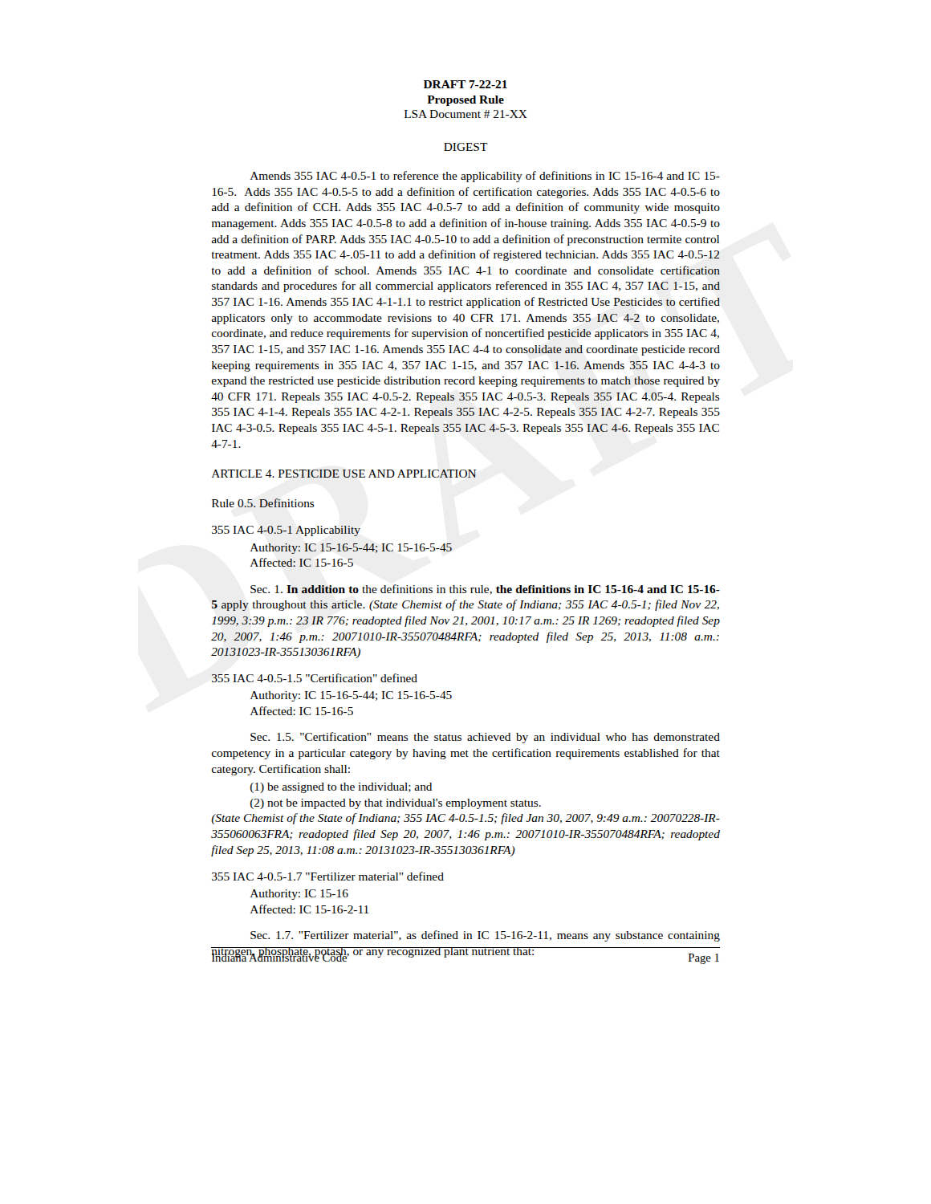DRAFT
DRAFT 7-22-21
Proposed Rule
LSA Document # 21-XX
DIGEST
Amends 355 IAC 4-0.5-1 to reference the applicability of definitions in IC 15-16-4 and IC 15-16-5. Adds 355 IAC 4-0.5-5 to add a definition of certification categories. Adds 355 IAC 4-0.5-6 to add a definition of CCH. Adds 355 IAC 4-0.5-7 to add a definition of community wide mosquito management. Adds 355 IAC 4-0.5-8 to add a definition of in-house training. Adds 355 IAC 4-0.5-9 to add a definition of PARP. Adds 355 IAC 4-0.5-10 to add a definition of preconstruction termite control treatment. Adds 355 IAC 4-.05-11 to add a definition of registered technician. Adds 355 IAC 4-0.5-12 to add a definition of school. Amends 355 IAC 4-1 to coordinate and consolidate certification standards and procedures for all commercial applicators referenced in 355 IAC 4, 357 IAC 1-15, and 357 IAC 1-16. Amends 355 IAC 4-1-1.1 to restrict application of Restricted Use Pesticides to certified applicators only to accommodate revisions to 40 CFR 171. Amends 355 IAC 4-2 to consolidate, coordinate, and reduce requirements for supervision of noncertified pesticide applicators in 355 IAC 4, 357 IAC 1-15, and 357 IAC 1-16. Amends 355 IAC 4-4 to consolidate and coordinate pesticide record keeping requirements in 355 IAC 4, 357 IAC 1-15, and 357 IAC 1-16. Amends 355 IAC 4-4-3 to expand the restricted use pesticide distribution record keeping requirements to match those required by 40 CFR 171. Repeals 355 IAC 4-0.5-2. Repeals 355 IAC 4-0.5-3. Repeals 355 IAC 4.05-4. Repeals 355 IAC 4-1-4. Repeals 355 IAC 4-2-1. Repeals 355 IAC 4-2-5. Repeals 355 IAC 4-2-7. Repeals 355 IAC 4-3-0.5. Repeals 355 IAC 4-5-1. Repeals 355 IAC 4-5-3. Repeals 355 IAC 4-6. Repeals 355 IAC 4-7-1.
ARTICLE 4. PESTICIDE USE AND APPLICATION
Rule 0.5. Definitions
355 IAC 4-0.5-1 Applicability
Authority: IC 15-16-5-44; IC 15-16-5-45
Affected: IC 15-16-5
Sec. 1. In addition to the definitions in this rule, the definitions in IC 15-16-4 and IC 15-16-5 apply throughout this article. (State Chemist of the State of Indiana; 355 IAC 4-0.5-1; filed Nov 22, 1999, 3:39 p.m.: 23 IR 776; readopted filed Nov 21, 2001, 10:17 a.m.: 25 IR 1269; readopted filed Sep 20, 2007, 1:46 p.m.: 20071010-IR-355070484RFA; readopted filed Sep 25, 2013, 11:08 a.m.: 20131023-IR-355130361RFA)
355 IAC 4-0.5-1.5 "Certification" defined
Authority: IC 15-16-5-44; IC 15-16-5-45
Affected: IC 15-16-5
Sec. 1.5. "Certification" means the status achieved by an individual who has demonstrated competency in a particular category by having met the certification requirements established for that category. Certification shall:
(1) be assigned to the individual; and
(2) not be impacted by that individual's employment status.
(State Chemist of the State of Indiana; 355 IAC 4-0.5-1.5; filed Jan 30, 2007, 9:49 a.m.: 20070228-IR-355060063FRA; readopted filed Sep 20, 2007, 1:46 p.m.: 20071010-IR-355070484RFA; readopted filed Sep 25, 2013, 11:08 a.m.: 20131023-IR-355130361RFA)
355 IAC 4-0.5-1.7 "Fertilizer material" defined
Authority: IC 15-16
Affected: IC 15-16-2-11
Sec. 1.7. "Fertilizer material", as defined in IC 15-16-2-11, means any substance containing nitrogen, phosphate, potash, or any recognized plant nutrient that:
Indiana Administrative Code Page 1